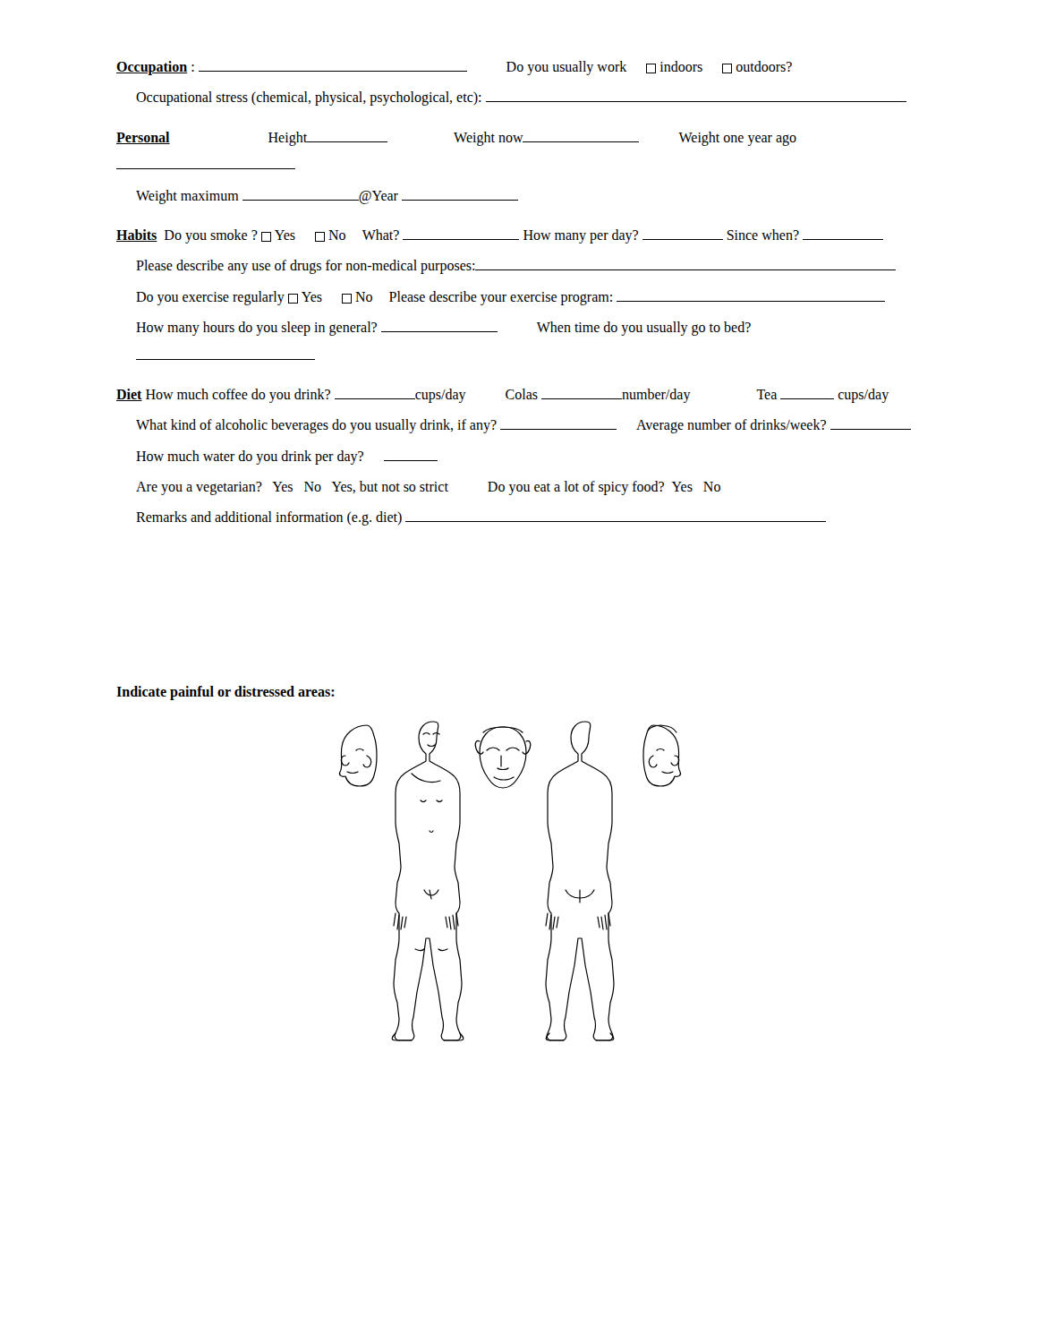Occupation : Do you usually work indoors outdoors?
Occupational stress (chemical, physical, psychological, etc):
Personal Height Weight now Weight one year ago
Weight maximum @Year
Habits Do you smoke ? Yes No What? How many per day? Since when?
Please describe any use of drugs for non-medical purposes:
Do you exercise regularly Yes No Please describe your exercise program:
How many hours do you sleep in general? When time do you usually go to bed?
Diet How much coffee do you drink? cups/day Colas number/day Tea cups/day
What kind of alcoholic beverages do you usually drink, if any? Average number of drinks/week?
How much water do you drink per day?
Are you a vegetarian? Yes No Yes, but not so strict Do you eat a lot of spicy food? Yes No
Remarks and additional information (e.g. diet)
Indicate painful or distressed areas: